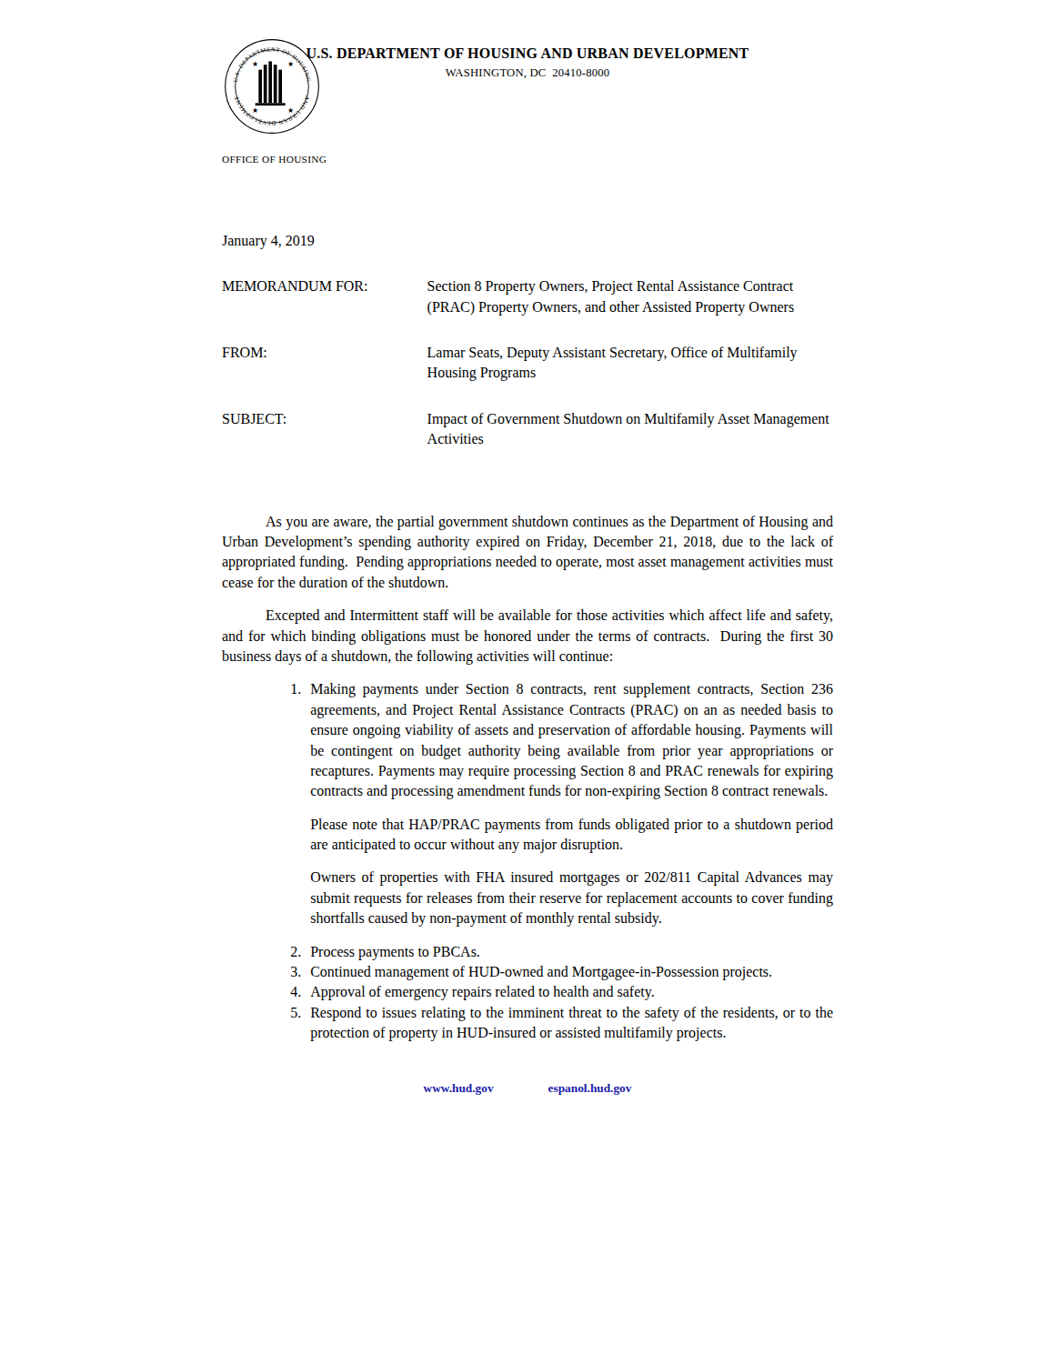U.S. DEPARTMENT OF HOUSING AND URBAN DEVELOPMENT ★ ★ ★ ★
U.S. DEPARTMENT OF HOUSING AND URBAN DEVELOPMENT
WASHINGTON, DC 20410-8000
OFFICE OF HOUSING
January 4, 2019
| MEMORANDUM FOR: | Section 8 Property Owners, Project Rental Assistance Contract (PRAC) Property Owners, and other Assisted Property Owners |
| FROM: | Lamar Seats, Deputy Assistant Secretary, Office of Multifamily Housing Programs |
| SUBJECT: | Impact of Government Shutdown on Multifamily Asset Management Activities |
As you are aware, the partial government shutdown continues as the Department of Housing and Urban Development’s spending authority expired on Friday, December 21, 2018, due to the lack of appropriated funding. Pending appropriations needed to operate, most asset management activities must cease for the duration of the shutdown.
Excepted and Intermittent staff will be available for those activities which affect life and safety, and for which binding obligations must be honored under the terms of contracts. During the first 30 business days of a shutdown, the following activities will continue:
Making payments under Section 8 contracts, rent supplement contracts, Section 236 agreements, and Project Rental Assistance Contracts (PRAC) on an as needed basis to ensure ongoing viability of assets and preservation of affordable housing. Payments will be contingent on budget authority being available from prior year appropriations or recaptures. Payments may require processing Section 8 and PRAC renewals for expiring contracts and processing amendment funds for non-expiring Section 8 contract renewals.
Please note that HAP/PRAC payments from funds obligated prior to a shutdown period are anticipated to occur without any major disruption.
Owners of properties with FHA insured mortgages or 202/811 Capital Advances may submit requests for releases from their reserve for replacement accounts to cover funding shortfalls caused by non-payment of monthly rental subsidy.
Process payments to PBCAs.
Continued management of HUD-owned and Mortgagee-in-Possession projects.
Approval of emergency repairs related to health and safety.
Respond to issues relating to the imminent threat to the safety of the residents, or to the protection of property in HUD-insured or assisted multifamily projects.
www.hud.gov espanol.hud.gov